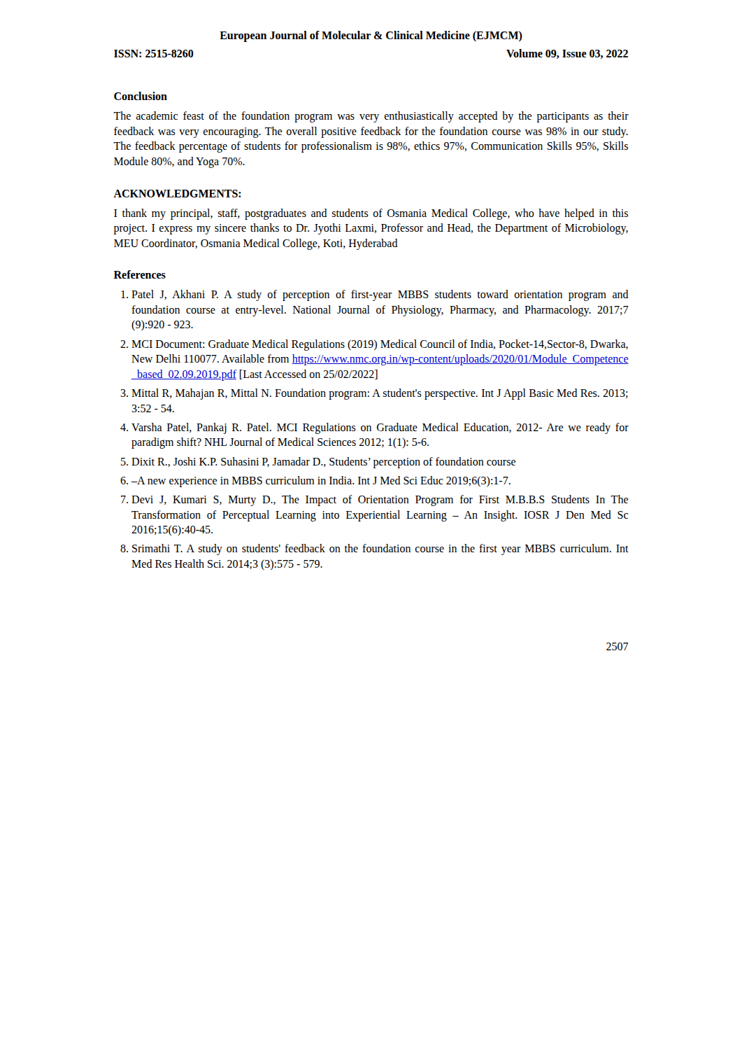European Journal of Molecular & Clinical Medicine (EJMCM)
ISSN: 2515-8260 Volume 09, Issue 03, 2022
Conclusion
The academic feast of the foundation program was very enthusiastically accepted by the participants as their feedback was very encouraging. The overall positive feedback for the foundation course was 98% in our study. The feedback percentage of students for professionalism is 98%, ethics 97%, Communication Skills 95%, Skills Module 80%, and Yoga 70%.
ACKNOWLEDGMENTS:
I thank my principal, staff, postgraduates and students of Osmania Medical College, who have helped in this project. I express my sincere thanks to Dr. Jyothi Laxmi, Professor and Head, the Department of Microbiology, MEU Coordinator, Osmania Medical College, Koti, Hyderabad
References
Patel J, Akhani P. A study of perception of first-year MBBS students toward orientation program and foundation course at entry-level. National Journal of Physiology, Pharmacy, and Pharmacology. 2017;7 (9):920 - 923.
MCI Document: Graduate Medical Regulations (2019) Medical Council of India, Pocket-14,Sector-8, Dwarka, New Delhi 110077. Available from https://www.nmc.org.in/wp-content/uploads/2020/01/Module_Competence_based_02.09.2019.pdf [Last Accessed on 25/02/2022]
Mittal R, Mahajan R, Mittal N. Foundation program: A student's perspective. Int J Appl Basic Med Res. 2013; 3:52 - 54.
Varsha Patel, Pankaj R. Patel. MCI Regulations on Graduate Medical Education, 2012- Are we ready for paradigm shift? NHL Journal of Medical Sciences 2012; 1(1): 5-6.
Dixit R., Joshi K.P. Suhasini P, Jamadar D., Students’ perception of foundation course
–A new experience in MBBS curriculum in India. Int J Med Sci Educ 2019;6(3):1-7.
Devi J, Kumari S, Murty D., The Impact of Orientation Program for First M.B.B.S Students In The Transformation of Perceptual Learning into Experiential Learning – An Insight. IOSR J Den Med Sc 2016;15(6):40-45.
Srimathi T. A study on students' feedback on the foundation course in the first year MBBS curriculum. Int Med Res Health Sci. 2014;3 (3):575 - 579.
2507